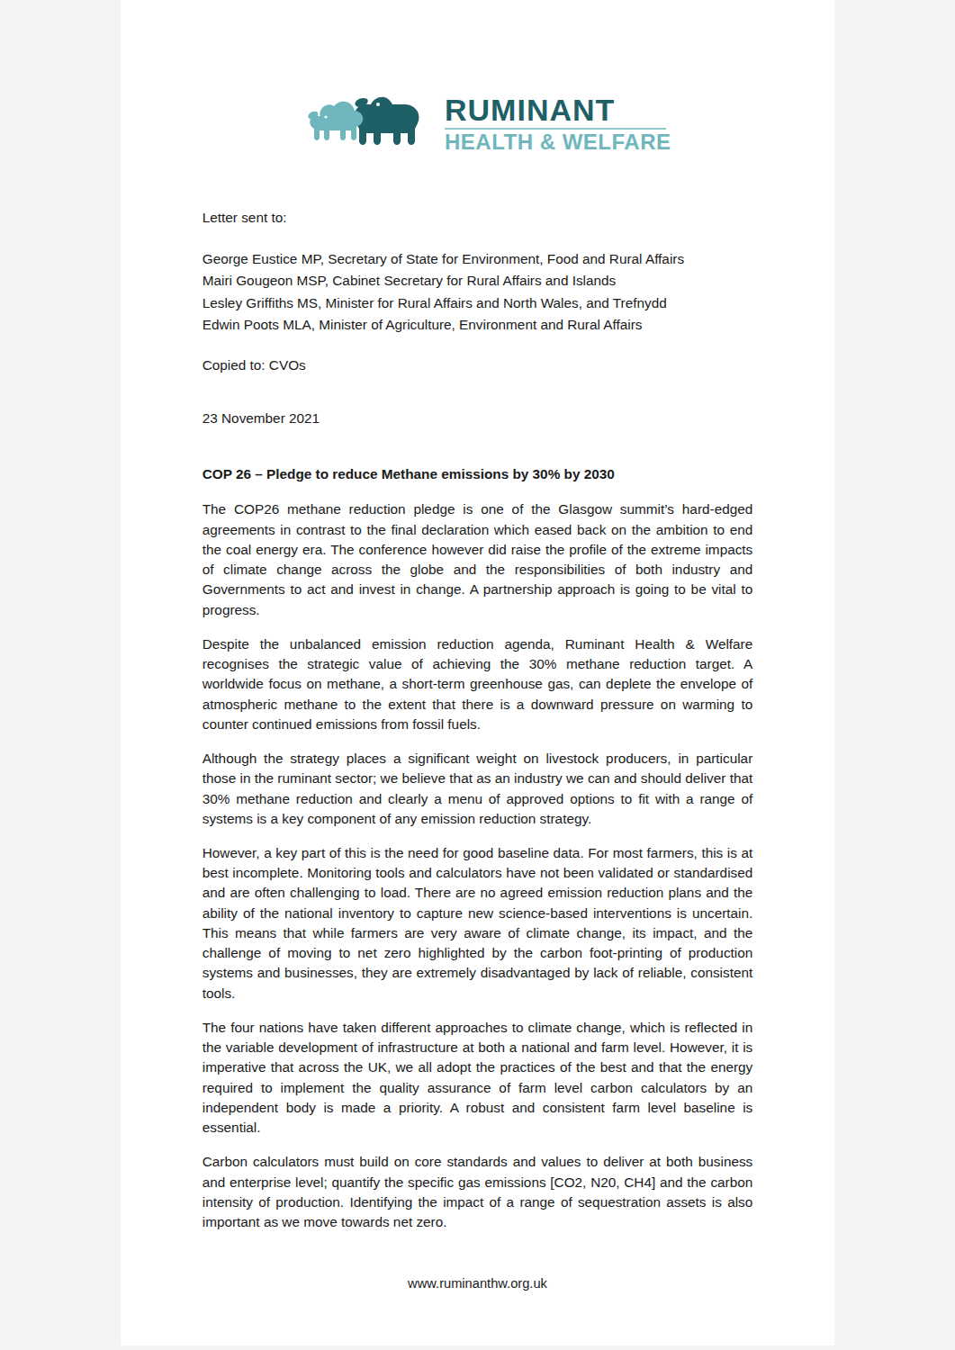Ruminant Health & Welfare Logo showing silhouettes of a sheep and a cow beside the words Ruminant Health and Welfare. RUMINANT HEALTH & WELFARE
Letter sent to:
George Eustice MP, Secretary of State for Environment, Food and Rural Affairs
Mairi Gougeon MSP, Cabinet Secretary for Rural Affairs and Islands
Lesley Griffiths MS, Minister for Rural Affairs and North Wales, and Trefnydd
Edwin Poots MLA, Minister of Agriculture, Environment and Rural Affairs
Copied to: CVOs
23 November 2021
COP 26 – Pledge to reduce Methane emissions by 30% by 2030
The COP26 methane reduction pledge is one of the Glasgow summit’s hard-edged agreements in contrast to the final declaration which eased back on the ambition to end the coal energy era. The conference however did raise the profile of the extreme impacts of climate change across the globe and the responsibilities of both industry and Governments to act and invest in change. A partnership approach is going to be vital to progress.
Despite the unbalanced emission reduction agenda, Ruminant Health & Welfare recognises the strategic value of achieving the 30% methane reduction target. A worldwide focus on methane, a short-term greenhouse gas, can deplete the envelope of atmospheric methane to the extent that there is a downward pressure on warming to counter continued emissions from fossil fuels.
Although the strategy places a significant weight on livestock producers, in particular those in the ruminant sector; we believe that as an industry we can and should deliver that 30% methane reduction and clearly a menu of approved options to fit with a range of systems is a key component of any emission reduction strategy.
However, a key part of this is the need for good baseline data. For most farmers, this is at best incomplete. Monitoring tools and calculators have not been validated or standardised and are often challenging to load. There are no agreed emission reduction plans and the ability of the national inventory to capture new science-based interventions is uncertain. This means that while farmers are very aware of climate change, its impact, and the challenge of moving to net zero highlighted by the carbon foot-printing of production systems and businesses, they are extremely disadvantaged by lack of reliable, consistent tools.
The four nations have taken different approaches to climate change, which is reflected in the variable development of infrastructure at both a national and farm level. However, it is imperative that across the UK, we all adopt the practices of the best and that the energy required to implement the quality assurance of farm level carbon calculators by an independent body is made a priority. A robust and consistent farm level baseline is essential.
Carbon calculators must build on core standards and values to deliver at both business and enterprise level; quantify the specific gas emissions [CO2, N20, CH4] and the carbon intensity of production. Identifying the impact of a range of sequestration assets is also important as we move towards net zero.
www.ruminanthw.org.uk